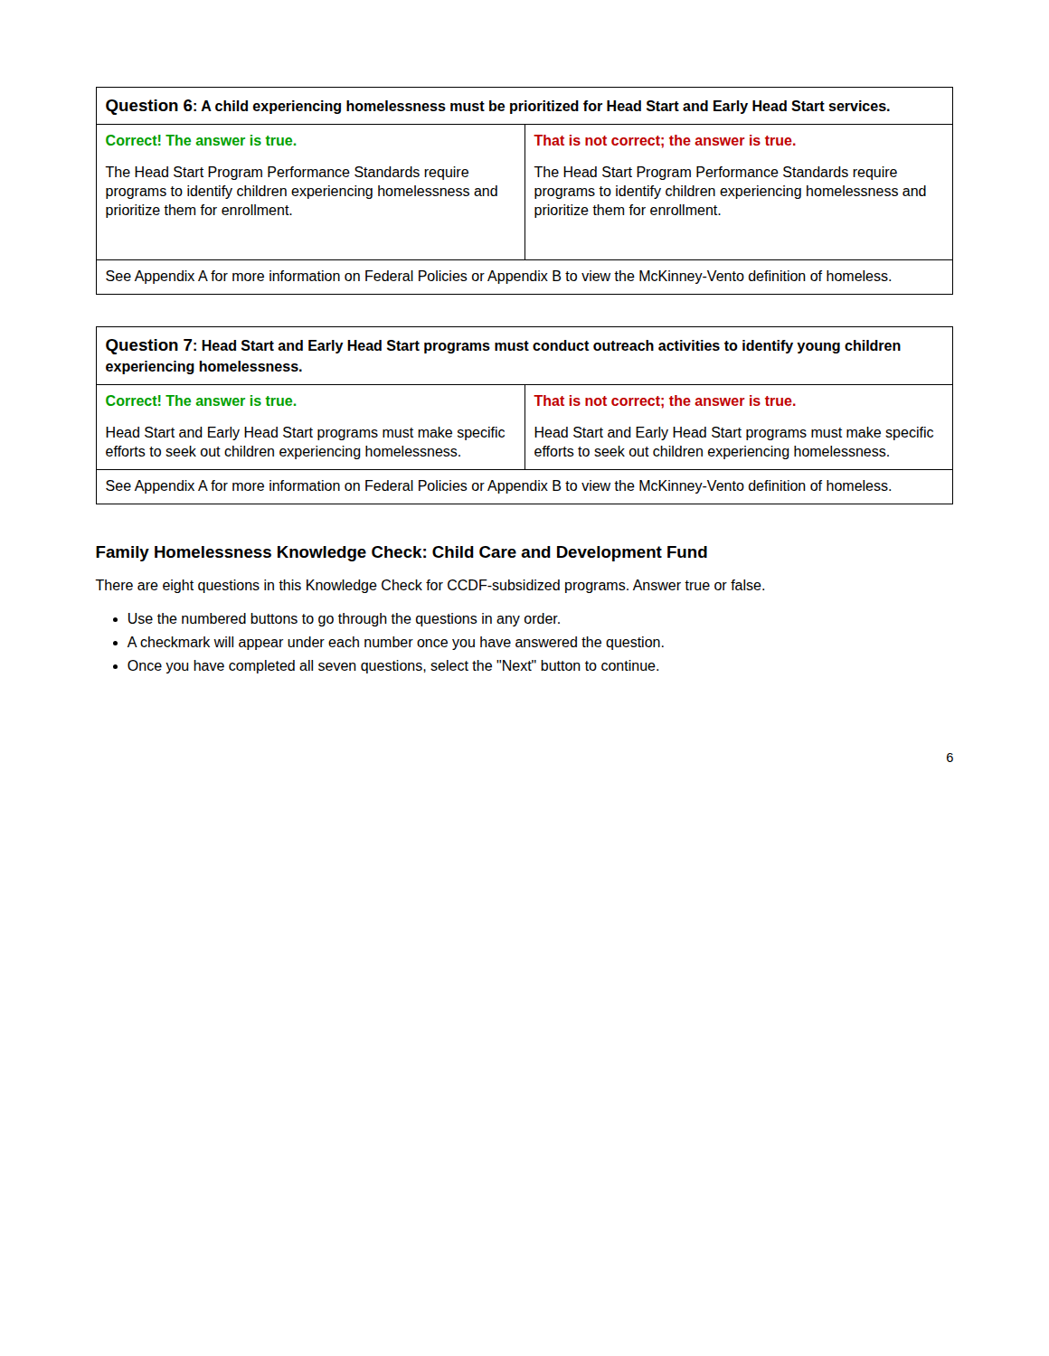| Question 6 : A child experiencing homelessness must be prioritized for Head Start and Early Head Start services. |
| Correct! The answer is true. The Head Start Program Performance Standards require programs to identify children experiencing homelessness and prioritize them for enrollment. | That is not correct; the answer is true. The Head Start Program Performance Standards require programs to identify children experiencing homelessness and prioritize them for enrollment. |
| See Appendix A for more information on Federal Policies or Appendix B to view the McKinney-Vento definition of homeless. |
| Question 7 : Head Start and Early Head Start programs must conduct outreach activities to identify young children experiencing homelessness. |
| Correct! The answer is true. Head Start and Early Head Start programs must make specific efforts to seek out children experiencing homelessness. | That is not correct; the answer is true. Head Start and Early Head Start programs must make specific efforts to seek out children experiencing homelessness. |
| See Appendix A for more information on Federal Policies or Appendix B to view the McKinney-Vento definition of homeless. |
Family Homelessness Knowledge Check: Child Care and Development Fund
There are eight questions in this Knowledge Check for CCDF-subsidized programs. Answer true or false.
Use the numbered buttons to go through the questions in any order.
A checkmark will appear under each number once you have answered the question.
Once you have completed all seven questions, select the "Next" button to continue.
6